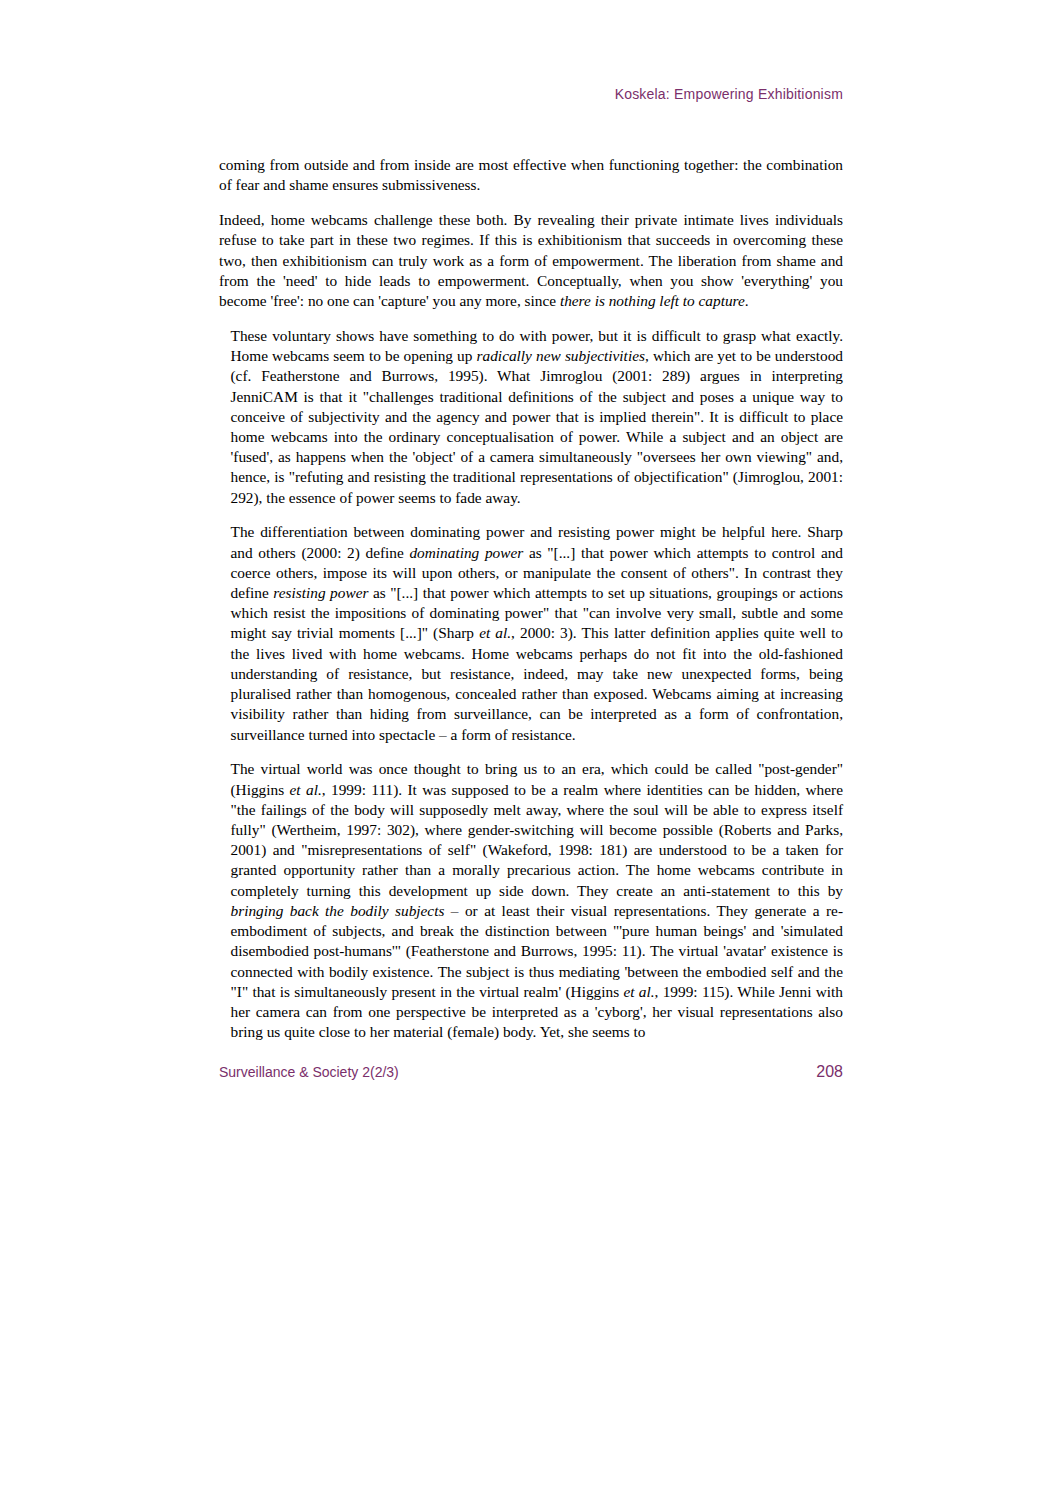Koskela: Empowering Exhibitionism
coming from outside and from inside are most effective when functioning together: the combination of fear and shame ensures submissiveness.
Indeed, home webcams challenge these both. By revealing their private intimate lives individuals refuse to take part in these two regimes. If this is exhibitionism that succeeds in overcoming these two, then exhibitionism can truly work as a form of empowerment. The liberation from shame and from the 'need' to hide leads to empowerment. Conceptually, when you show 'everything' you become 'free': no one can 'capture' you any more, since there is nothing left to capture.
These voluntary shows have something to do with power, but it is difficult to grasp what exactly. Home webcams seem to be opening up radically new subjectivities, which are yet to be understood (cf. Featherstone and Burrows, 1995). What Jimroglou (2001: 289) argues in interpreting JenniCAM is that it "challenges traditional definitions of the subject and poses a unique way to conceive of subjectivity and the agency and power that is implied therein". It is difficult to place home webcams into the ordinary conceptualisation of power. While a subject and an object are 'fused', as happens when the 'object' of a camera simultaneously "oversees her own viewing" and, hence, is "refuting and resisting the traditional representations of objectification" (Jimroglou, 2001: 292), the essence of power seems to fade away.
The differentiation between dominating power and resisting power might be helpful here. Sharp and others (2000: 2) define dominating power as "[...] that power which attempts to control and coerce others, impose its will upon others, or manipulate the consent of others". In contrast they define resisting power as "[...] that power which attempts to set up situations, groupings or actions which resist the impositions of dominating power" that "can involve very small, subtle and some might say trivial moments [...]" (Sharp et al., 2000: 3). This latter definition applies quite well to the lives lived with home webcams. Home webcams perhaps do not fit into the old-fashioned understanding of resistance, but resistance, indeed, may take new unexpected forms, being pluralised rather than homogenous, concealed rather than exposed. Webcams aiming at increasing visibility rather than hiding from surveillance, can be interpreted as a form of confrontation, surveillance turned into spectacle – a form of resistance.
The virtual world was once thought to bring us to an era, which could be called "post-gender" (Higgins et al., 1999: 111). It was supposed to be a realm where identities can be hidden, where "the failings of the body will supposedly melt away, where the soul will be able to express itself fully" (Wertheim, 1997: 302), where gender-switching will become possible (Roberts and Parks, 2001) and "misrepresentations of self" (Wakeford, 1998: 181) are understood to be a taken for granted opportunity rather than a morally precarious action. The home webcams contribute in completely turning this development up side down. They create an anti-statement to this by bringing back the bodily subjects – or at least their visual representations. They generate a re-embodiment of subjects, and break the distinction between "'pure human beings' and 'simulated disembodied post-humans'" (Featherstone and Burrows, 1995: 11). The virtual 'avatar' existence is connected with bodily existence. The subject is thus mediating 'between the embodied self and the "I" that is simultaneously present in the virtual realm' (Higgins et al., 1999: 115). While Jenni with her camera can from one perspective be interpreted as a 'cyborg', her visual representations also bring us quite close to her material (female) body. Yet, she seems to
Surveillance & Society 2(2/3) 208